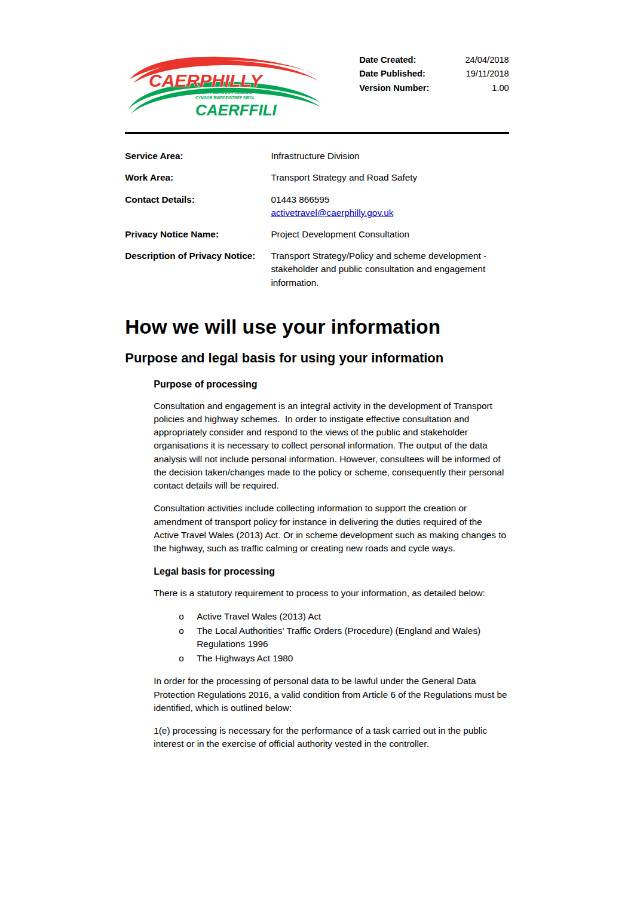CAERPHILLY COUNTY BOROUGH COUNCIL CYNGOR BWRDEISTREF SIROL CAERFFILI
| Date Created: | 24/04/2018 |
| Date Published: | 19/11/2018 |
| Version Number: | 1.00 |
| Service Area: | Infrastructure Division |
| Work Area: | Transport Strategy and Road Safety |
| Contact Details: | 01443 866595 activetravel@caerphilly.gov.uk |
| Privacy Notice Name: | Project Development Consultation |
| Description of Privacy Notice: | Transport Strategy/Policy and scheme development - stakeholder and public consultation and engagement information. |
How we will use your information
Purpose and legal basis for using your information
Purpose of processing
Consultation and engagement is an integral activity in the development of Transport policies and highway schemes. In order to instigate effective consultation and appropriately consider and respond to the views of the public and stakeholder organisations it is necessary to collect personal information. The output of the data analysis will not include personal information. However, consultees will be informed of the decision taken/changes made to the policy or scheme, consequently their personal contact details will be required.
Consultation activities include collecting information to support the creation or amendment of transport policy for instance in delivering the duties required of the Active Travel Wales (2013) Act. Or in scheme development such as making changes to the highway, such as traffic calming or creating new roads and cycle ways.
Legal basis for processing
There is a statutory requirement to process to your information, as detailed below:
Active Travel Wales (2013) Act
The Local Authorities' Traffic Orders (Procedure) (England and Wales) Regulations 1996
The Highways Act 1980
In order for the processing of personal data to be lawful under the General Data Protection Regulations 2016, a valid condition from Article 6 of the Regulations must be identified, which is outlined below:
1(e) processing is necessary for the performance of a task carried out in the public interest or in the exercise of official authority vested in the controller.